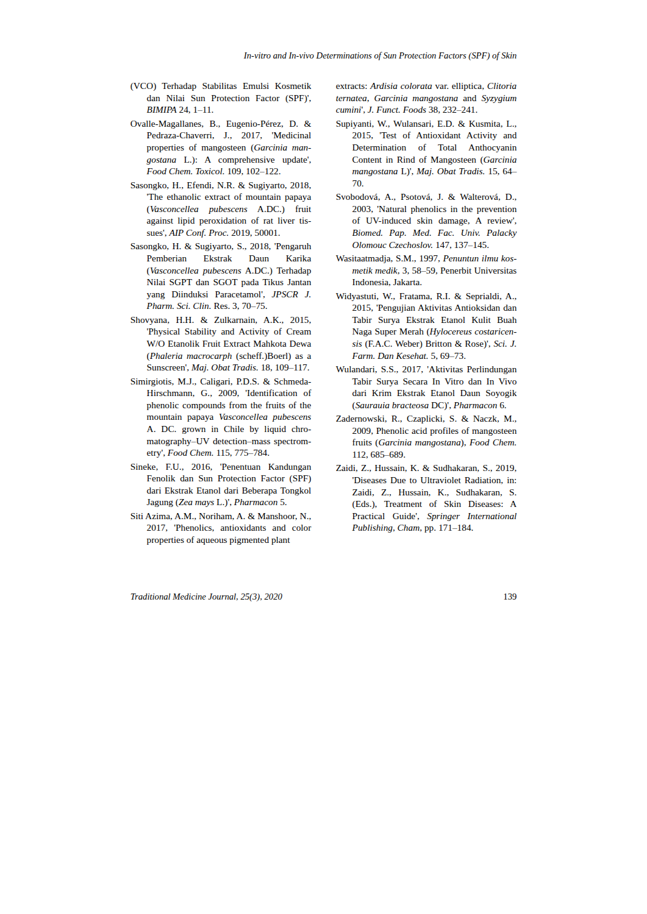In-vitro and In-vivo Determinations of Sun Protection Factors (SPF) of Skin
(VCO) Terhadap Stabilitas Emulsi Kosmetik dan Nilai Sun Protection Factor (SPF)', BIMIPA 24, 1–11.
Ovalle-Magallanes, B., Eugenio-Pérez, D. & Pedraza-Chaverri, J., 2017, 'Medicinal properties of mangosteen (Garcinia mangostana L.): A comprehensive update', Food Chem. Toxicol. 109, 102–122.
Sasongko, H., Efendi, N.R. & Sugiyarto, 2018, 'The ethanolic extract of mountain papaya (Vasconcellea pubescens A.DC.) fruit against lipid peroxidation of rat liver tissues', AIP Conf. Proc. 2019, 50001.
Sasongko, H. & Sugiyarto, S., 2018, 'Pengaruh Pemberian Ekstrak Daun Karika (Vasconcellea pubescens A.DC.) Terhadap Nilai SGPT dan SGOT pada Tikus Jantan yang Diinduksi Paracetamol', JPSCR J. Pharm. Sci. Clin. Res. 3, 70–75.
Shovyana, H.H. & Zulkarnain, A.K., 2015, 'Physical Stability and Activity of Cream W/O Etanolik Fruit Extract Mahkota Dewa (Phaleria macrocarph (scheff.)Boerl) as a Sunscreen', Maj. Obat Tradis. 18, 109–117.
Simirgiotis, M.J., Caligari, P.D.S. & Schmeda-Hirschmann, G., 2009, 'Identification of phenolic compounds from the fruits of the mountain papaya Vasconcellea pubescens A. DC. grown in Chile by liquid chromatography–UV detection–mass spectrometry', Food Chem. 115, 775–784.
Sineke, F.U., 2016, 'Penentuan Kandungan Fenolik dan Sun Protection Factor (SPF) dari Ekstrak Etanol dari Beberapa Tongkol Jagung (Zea mays L.)', Pharmacon 5.
Siti Azima, A.M., Noriham, A. & Manshoor, N., 2017, 'Phenolics, antioxidants and color properties of aqueous pigmented plant
extracts: Ardisia colorata var. elliptica, Clitoria ternatea, Garcinia mangostana and Syzygium cumini', J. Funct. Foods 38, 232–241.
Supiyanti, W., Wulansari, E.D. & Kusmita, L., 2015, 'Test of Antioxidant Activity and Determination of Total Anthocyanin Content in Rind of Mangosteen (Garcinia mangostana L)', Maj. Obat Tradis. 15, 64–70.
Svobodová, A., Psotová, J. & Walterová, D., 2003, 'Natural phenolics in the prevention of UV-induced skin damage, A review', Biomed. Pap. Med. Fac. Univ. Palacky Olomouc Czechoslov. 147, 137–145.
Wasitaatmadja, S.M., 1997, Penuntun ilmu kosmetik medik, 3, 58–59, Penerbit Universitas Indonesia, Jakarta.
Widyastuti, W., Fratama, R.I. & Seprialdi, A., 2015, 'Pengujian Aktivitas Antioksidan dan Tabir Surya Ekstrak Etanol Kulit Buah Naga Super Merah (Hylocereus costaricensis (F.A.C. Weber) Britton & Rose)', Sci. J. Farm. Dan Kesehat. 5, 69–73.
Wulandari, S.S., 2017, 'Aktivitas Perlindungan Tabir Surya Secara In Vitro dan In Vivo dari Krim Ekstrak Etanol Daun Soyogik (Saurauia bracteosa DC)', Pharmacon 6.
Zadernowski, R., Czaplicki, S. & Naczk, M., 2009, Phenolic acid profiles of mangosteen fruits (Garcinia mangostana), Food Chem. 112, 685–689.
Zaidi, Z., Hussain, K. & Sudhakaran, S., 2019, 'Diseases Due to Ultraviolet Radiation, in: Zaidi, Z., Hussain, K., Sudhakaran, S. (Eds.), Treatment of Skin Diseases: A Practical Guide', Springer International Publishing, Cham, pp. 171–184.
Traditional Medicine Journal, 25(3), 2020 139